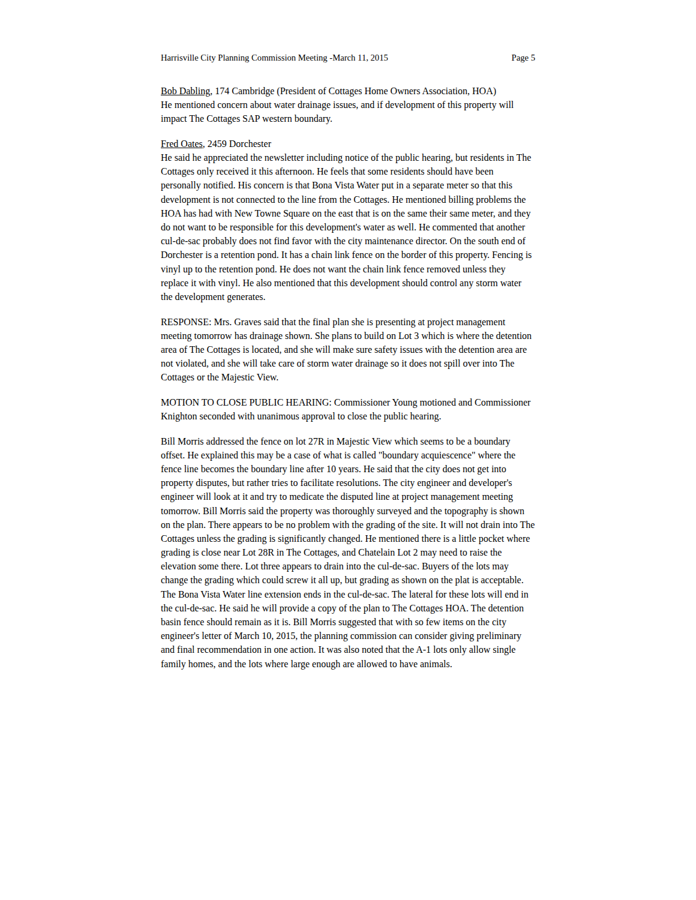Harrisville City Planning Commission Meeting -March 11, 2015 Page 5
Bob Dabling, 174 Cambridge (President of Cottages Home Owners Association, HOA)
He mentioned concern about water drainage issues, and if development of this property will impact The Cottages SAP western boundary.
Fred Oates, 2459 Dorchester
He said he appreciated the newsletter including notice of the public hearing, but residents in The Cottages only received it this afternoon. He feels that some residents should have been personally notified. His concern is that Bona Vista Water put in a separate meter so that this development is not connected to the line from the Cottages. He mentioned billing problems the HOA has had with New Towne Square on the east that is on the same their same meter, and they do not want to be responsible for this development's water as well. He commented that another cul-de-sac probably does not find favor with the city maintenance director. On the south end of Dorchester is a retention pond. It has a chain link fence on the border of this property. Fencing is vinyl up to the retention pond. He does not want the chain link fence removed unless they replace it with vinyl. He also mentioned that this development should control any storm water the development generates.
RESPONSE: Mrs. Graves said that the final plan she is presenting at project management meeting tomorrow has drainage shown. She plans to build on Lot 3 which is where the detention area of The Cottages is located, and she will make sure safety issues with the detention area are not violated, and she will take care of storm water drainage so it does not spill over into The Cottages or the Majestic View.
MOTION TO CLOSE PUBLIC HEARING: Commissioner Young motioned and Commissioner Knighton seconded with unanimous approval to close the public hearing.
Bill Morris addressed the fence on lot 27R in Majestic View which seems to be a boundary offset. He explained this may be a case of what is called "boundary acquiescence" where the fence line becomes the boundary line after 10 years. He said that the city does not get into property disputes, but rather tries to facilitate resolutions. The city engineer and developer's engineer will look at it and try to medicate the disputed line at project management meeting tomorrow. Bill Morris said the property was thoroughly surveyed and the topography is shown on the plan. There appears to be no problem with the grading of the site. It will not drain into The Cottages unless the grading is significantly changed. He mentioned there is a little pocket where grading is close near Lot 28R in The Cottages, and Chatelain Lot 2 may need to raise the elevation some there. Lot three appears to drain into the cul-de-sac. Buyers of the lots may change the grading which could screw it all up, but grading as shown on the plat is acceptable. The Bona Vista Water line extension ends in the cul-de-sac. The lateral for these lots will end in the cul-de-sac. He said he will provide a copy of the plan to The Cottages HOA. The detention basin fence should remain as it is. Bill Morris suggested that with so few items on the city engineer's letter of March 10, 2015, the planning commission can consider giving preliminary and final recommendation in one action. It was also noted that the A-1 lots only allow single family homes, and the lots where large enough are allowed to have animals.